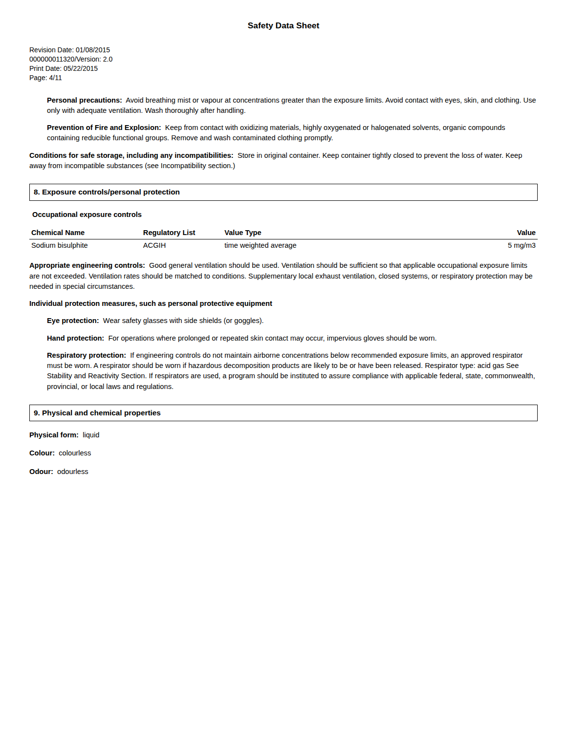Safety Data Sheet
Revision Date: 01/08/2015
000000011320/Version: 2.0
Print Date: 05/22/2015
Page: 4/11
Personal precautions: Avoid breathing mist or vapour at concentrations greater than the exposure limits. Avoid contact with eyes, skin, and clothing. Use only with adequate ventilation. Wash thoroughly after handling.
Prevention of Fire and Explosion: Keep from contact with oxidizing materials, highly oxygenated or halogenated solvents, organic compounds containing reducible functional groups. Remove and wash contaminated clothing promptly.
Conditions for safe storage, including any incompatibilities: Store in original container. Keep container tightly closed to prevent the loss of water. Keep away from incompatible substances (see Incompatibility section.)
8. Exposure controls/personal protection
Occupational exposure controls
| Chemical Name | Regulatory List | Value Type | Value |
| --- | --- | --- | --- |
| Sodium bisulphite | ACGIH | time weighted average | 5 mg/m3 |
Appropriate engineering controls: Good general ventilation should be used. Ventilation should be sufficient so that applicable occupational exposure limits are not exceeded. Ventilation rates should be matched to conditions. Supplementary local exhaust ventilation, closed systems, or respiratory protection may be needed in special circumstances.
Individual protection measures, such as personal protective equipment
Eye protection: Wear safety glasses with side shields (or goggles).
Hand protection: For operations where prolonged or repeated skin contact may occur, impervious gloves should be worn.
Respiratory protection: If engineering controls do not maintain airborne concentrations below recommended exposure limits, an approved respirator must be worn. A respirator should be worn if hazardous decomposition products are likely to be or have been released. Respirator type: acid gas See Stability and Reactivity Section. If respirators are used, a program should be instituted to assure compliance with applicable federal, state, commonwealth, provincial, or local laws and regulations.
9. Physical and chemical properties
Physical form: liquid
Colour: colourless
Odour: odourless